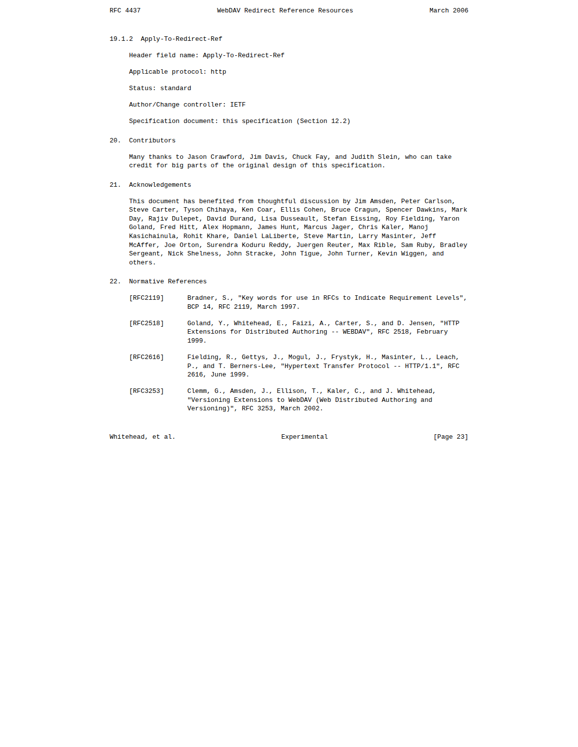RFC 4437 WebDAV Redirect Reference Resources March 2006
19.1.2 Apply-To-Redirect-Ref
Header field name: Apply-To-Redirect-Ref
Applicable protocol: http
Status: standard
Author/Change controller: IETF
Specification document: this specification (Section 12.2)
20. Contributors
Many thanks to Jason Crawford, Jim Davis, Chuck Fay, and Judith Slein, who can take credit for big parts of the original design of this specification.
21. Acknowledgements
This document has benefited from thoughtful discussion by Jim Amsden, Peter Carlson, Steve Carter, Tyson Chihaya, Ken Coar, Ellis Cohen, Bruce Cragun, Spencer Dawkins, Mark Day, Rajiv Dulepet, David Durand, Lisa Dusseault, Stefan Eissing, Roy Fielding, Yaron Goland, Fred Hitt, Alex Hopmann, James Hunt, Marcus Jager, Chris Kaler, Manoj Kasichainula, Rohit Khare, Daniel LaLiberte, Steve Martin, Larry Masinter, Jeff McAffer, Joe Orton, Surendra Koduru Reddy, Juergen Reuter, Max Rible, Sam Ruby, Bradley Sergeant, Nick Shelness, John Stracke, John Tigue, John Turner, Kevin Wiggen, and others.
22. Normative References
[RFC2119]
Bradner, S., "Key words for use in RFCs to Indicate Requirement Levels", BCP 14, RFC 2119, March 1997.
[RFC2518]
Goland, Y., Whitehead, E., Faizi, A., Carter, S., and D. Jensen, "HTTP Extensions for Distributed Authoring -- WEBDAV", RFC 2518, February 1999.
[RFC2616]
Fielding, R., Gettys, J., Mogul, J., Frystyk, H., Masinter, L., Leach, P., and T. Berners-Lee, "Hypertext Transfer Protocol -- HTTP/1.1", RFC 2616, June 1999.
[RFC3253]
Clemm, G., Amsden, J., Ellison, T., Kaler, C., and J. Whitehead, "Versioning Extensions to WebDAV (Web Distributed Authoring and Versioning)", RFC 3253, March 2002.
Whitehead, et al. Experimental [Page 23]